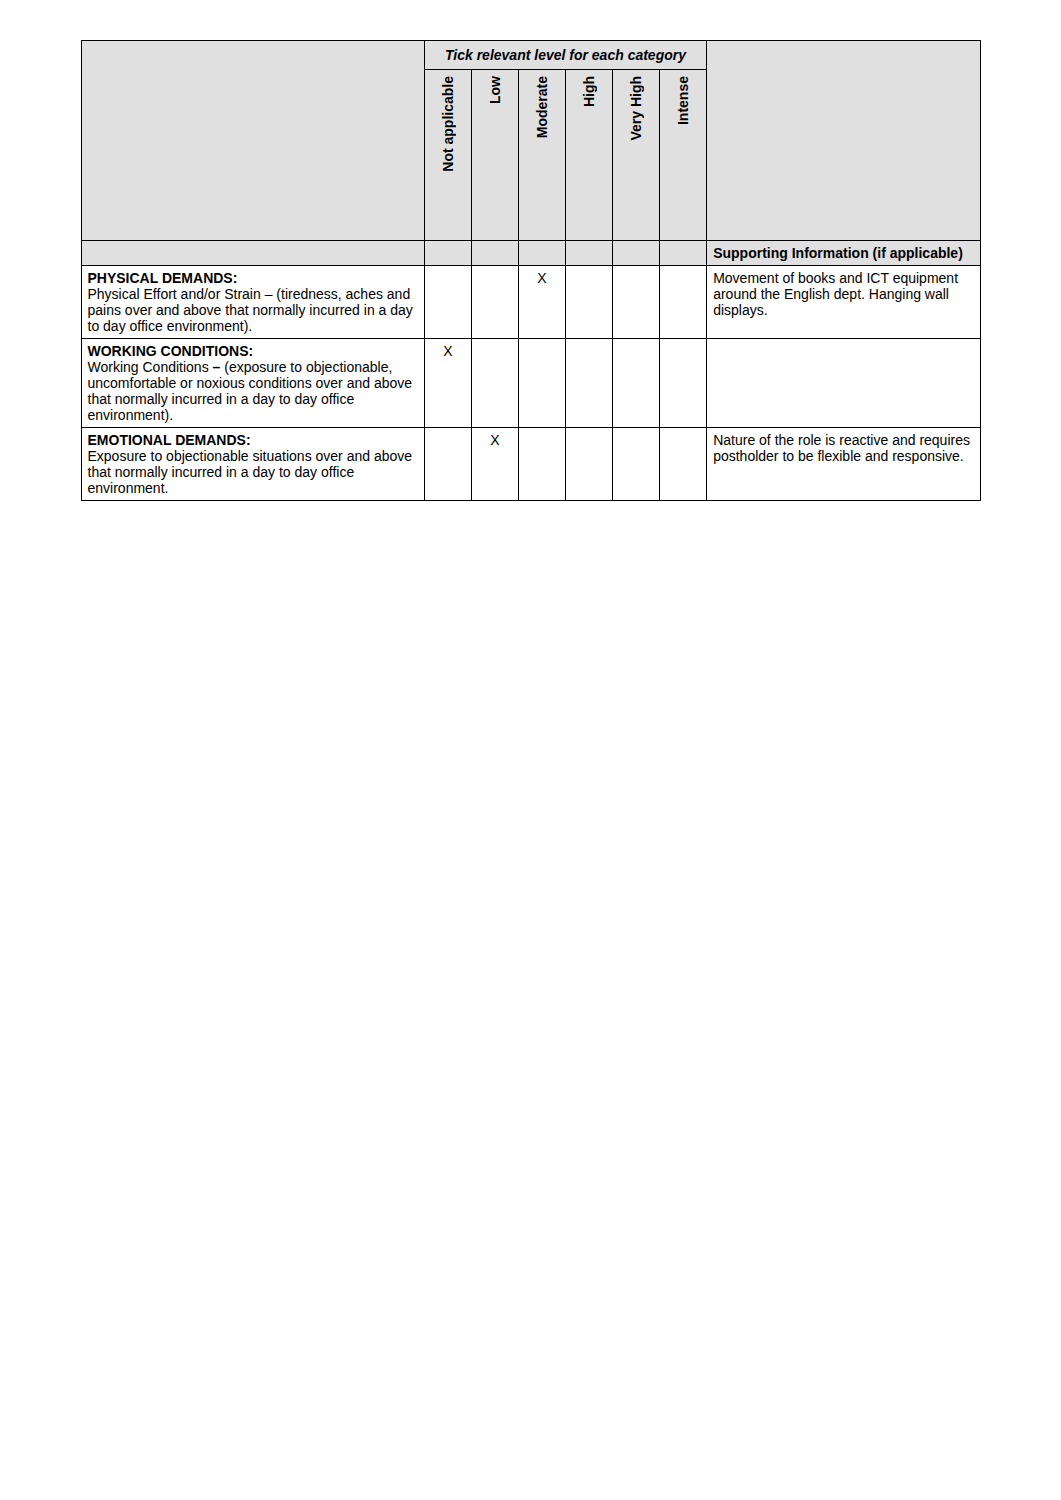| | Tick relevant level for each category | |
| --- | --- | --- |
| Not applicable | Low | Moderate | High | Very High | Intense |
| | | | | | | | Supporting Information (if applicable) |
| PHYSICAL DEMANDS: Physical Effort and/or Strain – (tiredness, aches and pains over and above that normally incurred in a day to day office environment). | | | X | | | | Movement of books and ICT equipment around the English dept. Hanging wall displays. |
| WORKING CONDITIONS: Working Conditions – (exposure to objectionable, uncomfortable or noxious conditions over and above that normally incurred in a day to day office environment). | X | | | | | | |
| EMOTIONAL DEMANDS: Exposure to objectionable situations over and above that normally incurred in a day to day office environment. | | X | | | | | Nature of the role is reactive and requires postholder to be flexible and responsive. |